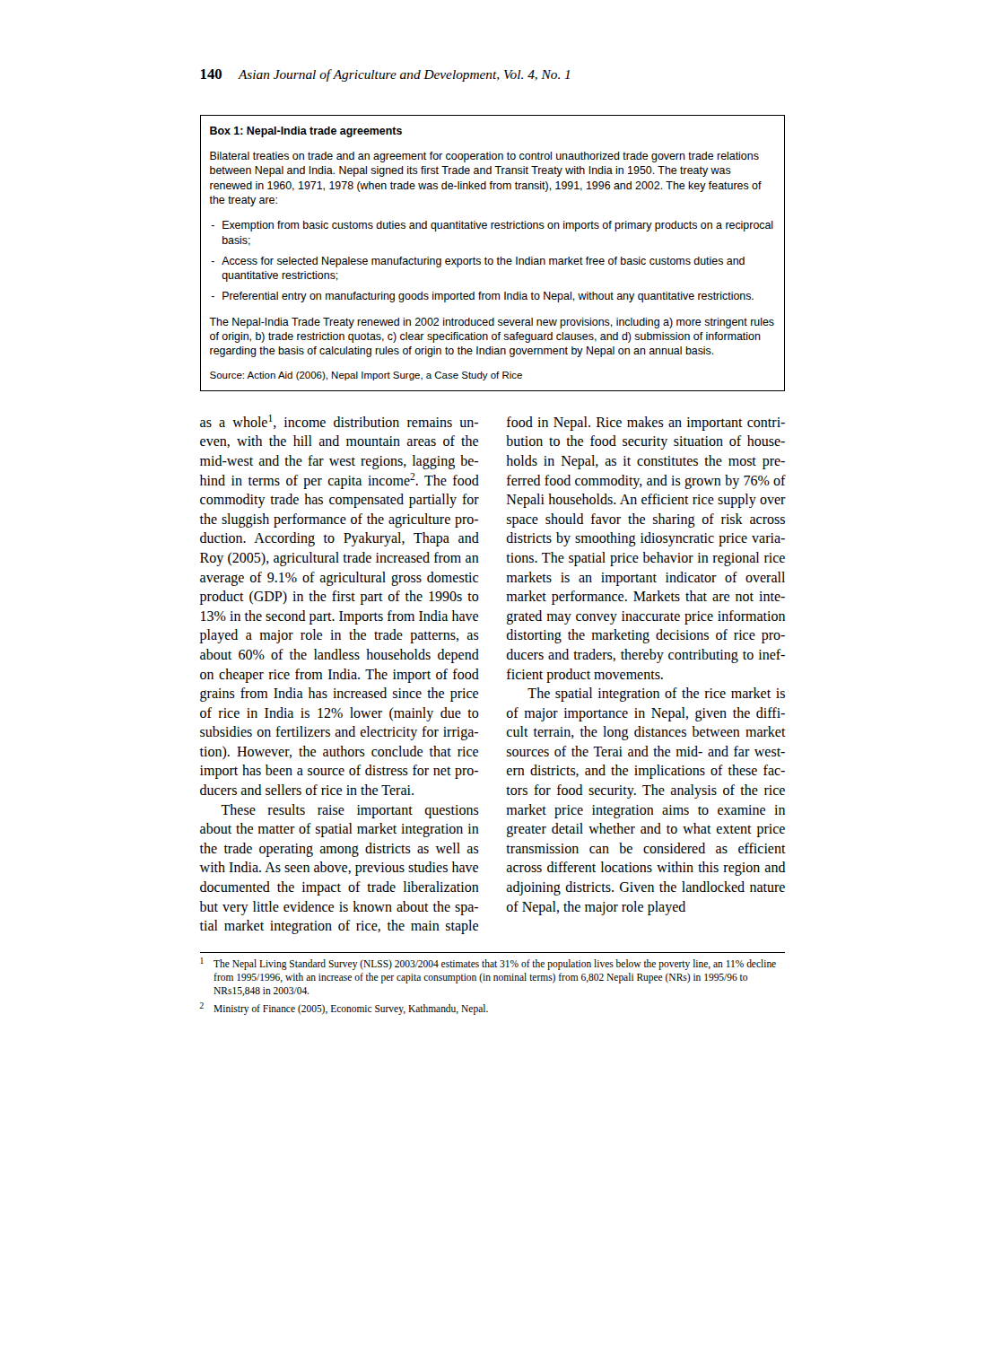140 Asian Journal of Agriculture and Development, Vol. 4, No. 1
Box 1: Nepal-India trade agreements
Bilateral treaties on trade and an agreement for cooperation to control unauthorized trade govern trade relations between Nepal and India. Nepal signed its first Trade and Transit Treaty with India in 1950. The treaty was renewed in 1960, 1971, 1978 (when trade was de-linked from transit), 1991, 1996 and 2002. The key features of the treaty are:
Exemption from basic customs duties and quantitative restrictions on imports of primary products on a reciprocal basis;
Access for selected Nepalese manufacturing exports to the Indian market free of basic customs duties and quantitative restrictions;
Preferential entry on manufacturing goods imported from India to Nepal, without any quantitative restrictions.
The Nepal-India Trade Treaty renewed in 2002 introduced several new provisions, including a) more stringent rules of origin, b) trade restriction quotas, c) clear specification of safeguard clauses, and d) submission of information regarding the basis of calculating rules of origin to the Indian government by Nepal on an annual basis.
Source: Action Aid (2006), Nepal Import Surge, a Case Study of Rice
as a whole1, income distribution remains uneven, with the hill and mountain areas of the mid-west and the far west regions, lagging behind in terms of per capita income2. The food commodity trade has compensated partially for the sluggish performance of the agriculture production. According to Pyakuryal, Thapa and Roy (2005), agricultural trade increased from an average of 9.1% of agricultural gross domestic product (GDP) in the first part of the 1990s to 13% in the second part. Imports from India have played a major role in the trade patterns, as about 60% of the landless households depend on cheaper rice from India. The import of food grains from India has increased since the price of rice in India is 12% lower (mainly due to subsidies on fertilizers and electricity for irrigation). However, the authors conclude that rice import has been a source of distress for net producers and sellers of rice in the Terai.
These results raise important questions about the matter of spatial market integration in the trade operating among districts as well as with India. As seen above, previous studies have documented the impact of trade liberalization but very little evidence is known about the spatial market integration of rice, the main staple food in Nepal. Rice makes an important contribution to the food security situation of households in Nepal, as it constitutes the most preferred food commodity, and is grown by 76% of Nepali households. An efficient rice supply over space should favor the sharing of risk across districts by smoothing idiosyncratic price variations. The spatial price behavior in regional rice markets is an important indicator of overall market performance. Markets that are not integrated may convey inaccurate price information distorting the marketing decisions of rice producers and traders, thereby contributing to inefficient product movements.
The spatial integration of the rice market is of major importance in Nepal, given the difficult terrain, the long distances between market sources of the Terai and the mid- and far western districts, and the implications of these factors for food security. The analysis of the rice market price integration aims to examine in greater detail whether and to what extent price transmission can be considered as efficient across different locations within this region and adjoining districts. Given the landlocked nature of Nepal, the major role played
The Nepal Living Standard Survey (NLSS) 2003/2004 estimates that 31% of the population lives below the poverty line, an 11% decline from 1995/1996, with an increase of the per capita consumption (in nominal terms) from 6,802 Nepali Rupee (NRs) in 1995/96 to NRs15,848 in 2003/04.
Ministry of Finance (2005), Economic Survey, Kathmandu, Nepal.